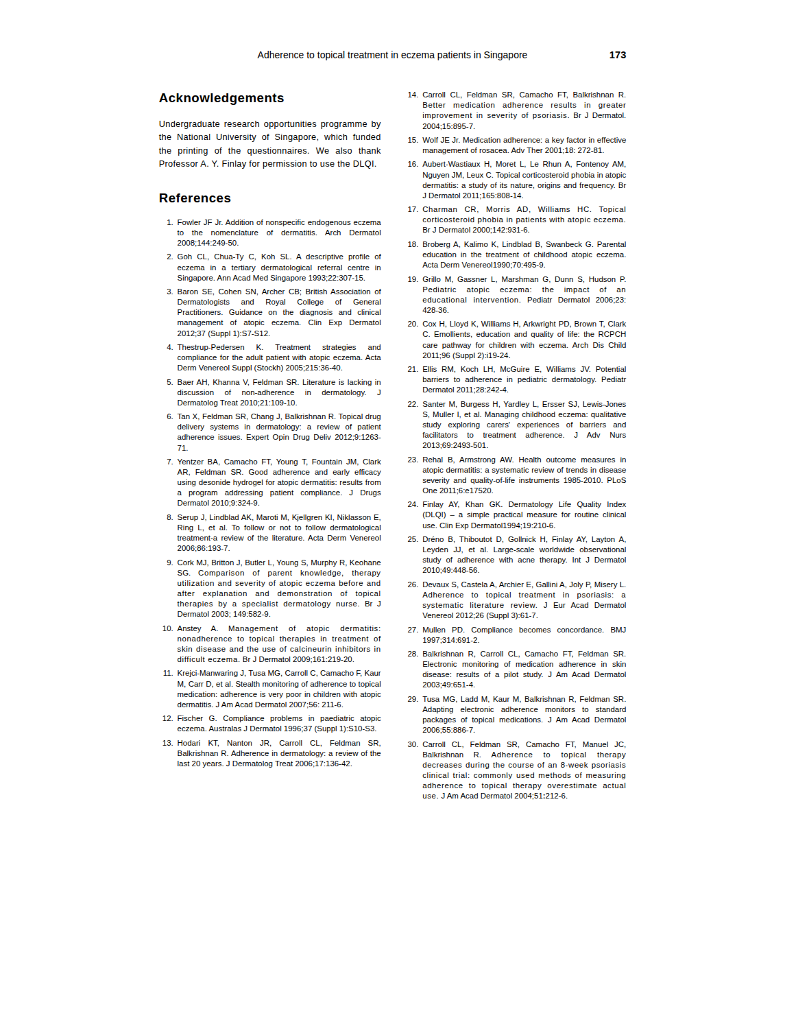Adherence to topical treatment in eczema patients in Singapore 173
Acknowledgements
Undergraduate research opportunities programme by the National University of Singapore, which funded the printing of the questionnaires. We also thank Professor A. Y. Finlay for permission to use the DLQI.
References
Fowler JF Jr. Addition of nonspecific endogenous eczema to the nomenclature of dermatitis. Arch Dermatol 2008;144:249-50.
Goh CL, Chua-Ty C, Koh SL. A descriptive profile of eczema in a tertiary dermatological referral centre in Singapore. Ann Acad Med Singapore 1993;22:307-15.
Baron SE, Cohen SN, Archer CB; British Association of Dermatologists and Royal College of General Practitioners. Guidance on the diagnosis and clinical management of atopic eczema. Clin Exp Dermatol 2012;37 (Suppl 1):S7-S12.
Thestrup-Pedersen K. Treatment strategies and compliance for the adult patient with atopic eczema. Acta Derm Venereol Suppl (Stockh) 2005;215:36-40.
Baer AH, Khanna V, Feldman SR. Literature is lacking in discussion of non-adherence in dermatology. J Dermatolog Treat 2010;21:109-10.
Tan X, Feldman SR, Chang J, Balkrishnan R. Topical drug delivery systems in dermatology: a review of patient adherence issues. Expert Opin Drug Deliv 2012;9:1263-71.
Yentzer BA, Camacho FT, Young T, Fountain JM, Clark AR, Feldman SR. Good adherence and early efficacy using desonide hydrogel for atopic dermatitis: results from a program addressing patient compliance. J Drugs Dermatol 2010;9:324-9.
Serup J, Lindblad AK, Maroti M, Kjellgren KI, Niklasson E, Ring L, et al. To follow or not to follow dermatological treatment-a review of the literature. Acta Derm Venereol 2006;86:193-7.
Cork MJ, Britton J, Butler L, Young S, Murphy R, Keohane SG. Comparison of parent knowledge, therapy utilization and severity of atopic eczema before and after explanation and demonstration of topical therapies by a specialist dermatology nurse. Br J Dermatol 2003; 149:582-9.
Anstey A. Management of atopic dermatitis: nonadherence to topical therapies in treatment of skin disease and the use of calcineurin inhibitors in difficult eczema. Br J Dermatol 2009;161:219-20.
Krejci-Manwaring J, Tusa MG, Carroll C, Camacho F, Kaur M, Carr D, et al. Stealth monitoring of adherence to topical medication: adherence is very poor in children with atopic dermatitis. J Am Acad Dermatol 2007;56: 211-6.
Fischer G. Compliance problems in paediatric atopic eczema. Australas J Dermatol 1996;37 (Suppl 1):S10-S3.
Hodari KT, Nanton JR, Carroll CL, Feldman SR, Balkrishnan R. Adherence in dermatology: a review of the last 20 years. J Dermatolog Treat 2006;17:136-42.
Carroll CL, Feldman SR, Camacho FT, Balkrishnan R. Better medication adherence results in greater improvement in severity of psoriasis. Br J Dermatol. 2004;15:895-7.
Wolf JE Jr. Medication adherence: a key factor in effective management of rosacea. Adv Ther 2001;18: 272-81.
Aubert-Wastiaux H, Moret L, Le Rhun A, Fontenoy AM, Nguyen JM, Leux C. Topical corticosteroid phobia in atopic dermatitis: a study of its nature, origins and frequency. Br J Dermatol 2011;165:808-14.
Charman CR, Morris AD, Williams HC. Topical corticosteroid phobia in patients with atopic eczema. Br J Dermatol 2000;142:931-6.
Broberg A, Kalimo K, Lindblad B, Swanbeck G. Parental education in the treatment of childhood atopic eczema. Acta Derm Venereol1990;70:495-9.
Grillo M, Gassner L, Marshman G, Dunn S, Hudson P. Pediatric atopic eczema: the impact of an educational intervention. Pediatr Dermatol 2006;23: 428-36.
Cox H, Lloyd K, Williams H, Arkwright PD, Brown T, Clark C. Emollients, education and quality of life: the RCPCH care pathway for children with eczema. Arch Dis Child 2011;96 (Suppl 2):i19-24.
Ellis RM, Koch LH, McGuire E, Williams JV. Potential barriers to adherence in pediatric dermatology. Pediatr Dermatol 2011;28:242-4.
Santer M, Burgess H, Yardley L, Ersser SJ, Lewis-Jones S, Muller I, et al. Managing childhood eczema: qualitative study exploring carers' experiences of barriers and facilitators to treatment adherence. J Adv Nurs 2013;69:2493-501.
Rehal B, Armstrong AW. Health outcome measures in atopic dermatitis: a systematic review of trends in disease severity and quality-of-life instruments 1985-2010. PLoS One 2011;6:e17520.
Finlay AY, Khan GK. Dermatology Life Quality Index (DLQI) – a simple practical measure for routine clinical use. Clin Exp Dermatol1994;19:210-6.
Dréno B, Thiboutot D, Gollnick H, Finlay AY, Layton A, Leyden JJ, et al. Large-scale worldwide observational study of adherence with acne therapy. Int J Dermatol 2010;49:448-56.
Devaux S, Castela A, Archier E, Gallini A, Joly P, Misery L. Adherence to topical treatment in psoriasis: a systematic literature review. J Eur Acad Dermatol Venereol 2012;26 (Suppl 3):61-7.
Mullen PD. Compliance becomes concordance. BMJ 1997;314:691-2.
Balkrishnan R, Carroll CL, Camacho FT, Feldman SR. Electronic monitoring of medication adherence in skin disease: results of a pilot study. J Am Acad Dermatol 2003;49:651-4.
Tusa MG, Ladd M, Kaur M, Balkrishnan R, Feldman SR. Adapting electronic adherence monitors to standard packages of topical medications. J Am Acad Dermatol 2006;55:886-7.
Carroll CL, Feldman SR, Camacho FT, Manuel JC, Balkrishnan R. Adherence to topical therapy decreases during the course of an 8-week psoriasis clinical trial: commonly used methods of measuring adherence to topical therapy overestimate actual use. J Am Acad Dermatol 2004;51: 212-6.